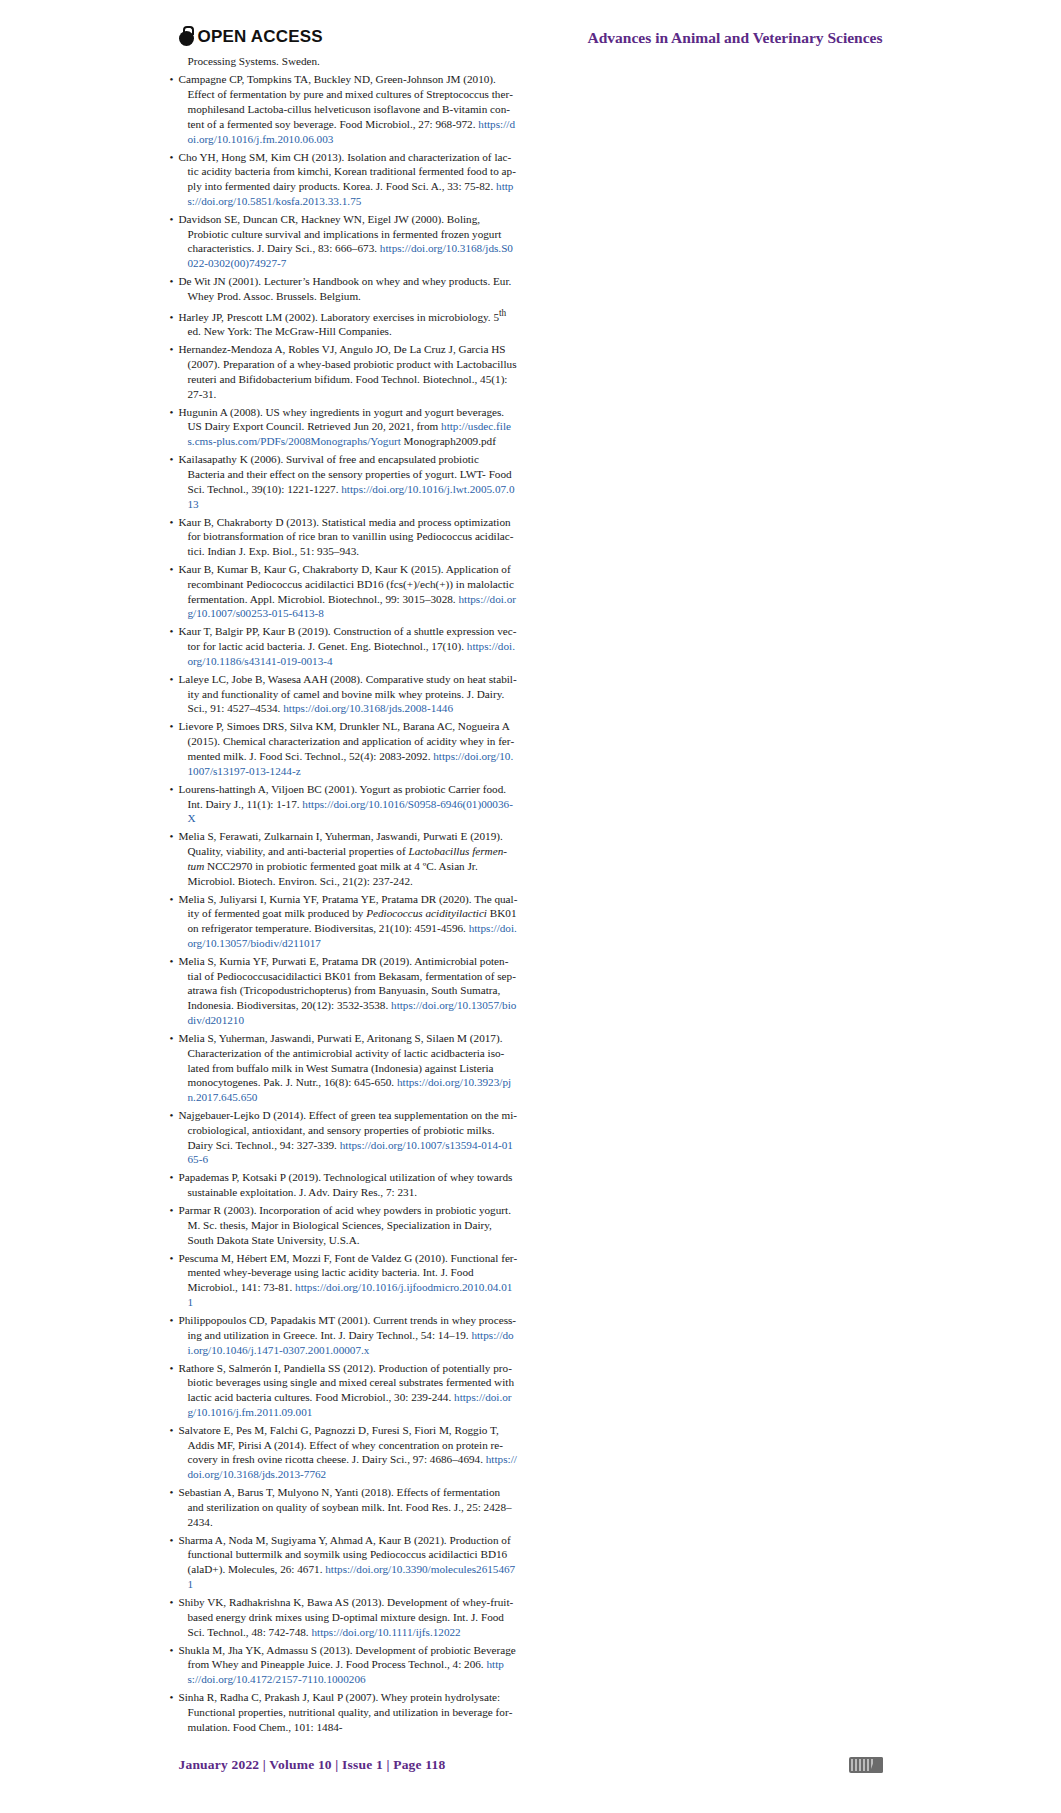OPEN ACCESS
Advances in Animal and Veterinary Sciences
Processing Systems. Sweden.
Campagne CP, Tompkins TA, Buckley ND, Green-Johnson JM (2010). Effect of fermentation by pure and mixed cultures of Streptococcus thermophilesand Lactoba-cillus helveticuson isoflavone and B-vitamin content of a fermented soy beverage. Food Microbiol., 27: 968-972. https://doi.org/10.1016/j.fm.2010.06.003
Cho YH, Hong SM, Kim CH (2013). Isolation and characterization of lactic acidity bacteria from kimchi, Korean traditional fermented food to apply into fermented dairy products. Korea. J. Food Sci. A., 33: 75-82. https://doi.org/10.5851/kosfa.2013.33.1.75
Davidson SE, Duncan CR, Hackney WN, Eigel JW (2000). Boling, Probiotic culture survival and implications in fermented frozen yogurt characteristics. J. Dairy Sci., 83: 666–673. https://doi.org/10.3168/jds.S0022-0302(00)74927-7
De Wit JN (2001). Lecturer’s Handbook on whey and whey products. Eur. Whey Prod. Assoc. Brussels. Belgium.
Harley JP, Prescott LM (2002). Laboratory exercises in microbiology. 5th ed. New York: The McGraw-Hill Companies.
Hernandez-Mendoza A, Robles VJ, Angulo JO, De La Cruz J, Garcia HS (2007). Preparation of a whey-based probiotic product with Lactobacillus reuteri and Bifidobacterium bifidum. Food Technol. Biotechnol., 45(1): 27-31.
Hugunin A (2008). US whey ingredients in yogurt and yogurt beverages. US Dairy Export Council. Retrieved Jun 20, 2021, from http://usdec.files.cms-plus.com/PDFs/2008Monographs/Yogurt Monograph2009.pdf
Kailasapathy K (2006). Survival of free and encapsulated probiotic Bacteria and their effect on the sensory properties of yogurt. LWT- Food Sci. Technol., 39(10): 1221-1227. https://doi.org/10.1016/j.lwt.2005.07.013
Kaur B, Chakraborty D (2013). Statistical media and process optimization for biotransformation of rice bran to vanillin using Pediococcus acidilactici. Indian J. Exp. Biol., 51: 935–943.
Kaur B, Kumar B, Kaur G, Chakraborty D, Kaur K (2015). Application of recombinant Pediococcus acidilactici BD16 (fcs(+)/ech(+)) in malolactic fermentation. Appl. Microbiol. Biotechnol., 99: 3015–3028. https://doi.org/10.1007/s00253-015-6413-8
Kaur T, Balgir PP, Kaur B (2019). Construction of a shuttle expression vector for lactic acid bacteria. J. Genet. Eng. Biotechnol., 17(10). https://doi.org/10.1186/s43141-019-0013-4
Laleye LC, Jobe B, Wasesa AAH (2008). Comparative study on heat stability and functionality of camel and bovine milk whey proteins. J. Dairy. Sci., 91: 4527–4534. https://doi.org/10.3168/jds.2008-1446
Lievore P, Simoes DRS, Silva KM, Drunkler NL, Barana AC, Nogueira A (2015). Chemical characterization and application of acidity whey in fermented milk. J. Food Sci. Technol., 52(4): 2083-2092. https://doi.org/10.1007/s13197-013-1244-z
Lourens-hattingh A, Viljoen BC (2001). Yogurt as probiotic Carrier food. Int. Dairy J., 11(1): 1-17. https://doi.org/10.1016/S0958-6946(01)00036-X
Melia S, Ferawati, Zulkarnain I, Yuherman, Jaswandi, Purwati E (2019). Quality, viability, and anti-bacterial properties of Lactobacillus fermentum NCC2970 in probiotic fermented goat milk at 4 ºC. Asian Jr. Microbiol. Biotech. Environ. Sci., 21(2): 237-242.
Melia S, Juliyarsi I, Kurnia YF, Pratama YE, Pratama DR (2020). The quality of fermented goat milk produced by Pediococcus acidityilactici BK01 on refrigerator temperature. Biodiversitas, 21(10): 4591-4596. https://doi.org/10.13057/biodiv/d211017
Melia S, Kurnia YF, Purwati E, Pratama DR (2019). Antimicrobial potential of Pediococcusacidilactici BK01 from Bekasam, fermentation of sepatrawa fish (Tricopodustrichopterus) from Banyuasin, South Sumatra, Indonesia. Biodiversitas, 20(12): 3532-3538. https://doi.org/10.13057/biodiv/d201210
Melia S, Yuherman, Jaswandi, Purwati E, Aritonang S, Silaen M (2017). Characterization of the antimicrobial activity of lactic acidbacteria isolated from buffalo milk in West Sumatra (Indonesia) against Listeria monocytogenes. Pak. J. Nutr., 16(8): 645-650. https://doi.org/10.3923/pjn.2017.645.650
Najgebauer-Lejko D (2014). Effect of green tea supplementation on the microbiological, antioxidant, and sensory properties of probiotic milks. Dairy Sci. Technol., 94: 327-339. https://doi.org/10.1007/s13594-014-0165-6
Papademas P, Kotsaki P (2019). Technological utilization of whey towards sustainable exploitation. J. Adv. Dairy Res., 7: 231.
Parmar R (2003). Incorporation of acid whey powders in probiotic yogurt. M. Sc. thesis, Major in Biological Sciences, Specialization in Dairy, South Dakota State University, U.S.A.
Pescuma M, Hébert EM, Mozzi F, Font de Valdez G (2010). Functional fermented whey-beverage using lactic acidity bacteria. Int. J. Food Microbiol., 141: 73-81. https://doi.org/10.1016/j.ijfoodmicro.2010.04.011
Philippopoulos CD, Papadakis MT (2001). Current trends in whey processing and utilization in Greece. Int. J. Dairy Technol., 54: 14–19. https://doi.org/10.1046/j.1471-0307.2001.00007.x
Rathore S, Salmerón I, Pandiella SS (2012). Production of potentially probiotic beverages using single and mixed cereal substrates fermented with lactic acid bacteria cultures. Food Microbiol., 30: 239-244. https://doi.org/10.1016/j.fm.2011.09.001
Salvatore E, Pes M, Falchi G, Pagnozzi D, Furesi S, Fiori M, Roggio T, Addis MF, Pirisi A (2014). Effect of whey concentration on protein recovery in fresh ovine ricotta cheese. J. Dairy Sci., 97: 4686–4694. https://doi.org/10.3168/jds.2013-7762
Sebastian A, Barus T, Mulyono N, Yanti (2018). Effects of fermentation and sterilization on quality of soybean milk. Int. Food Res. J., 25: 2428–2434.
Sharma A, Noda M, Sugiyama Y, Ahmad A, Kaur B (2021). Production of functional buttermilk and soymilk using Pediococcus acidilactici BD16 (alaD+). Molecules, 26: 4671. https://doi.org/10.3390/molecules26154671
Shiby VK, Radhakrishna K, Bawa AS (2013). Development of whey-fruit-based energy drink mixes using D-optimal mixture design. Int. J. Food Sci. Technol., 48: 742-748. https://doi.org/10.1111/ijfs.12022
Shukla M, Jha YK, Admassu S (2013). Development of probiotic Beverage from Whey and Pineapple Juice. J. Food Process Technol., 4: 206. https://doi.org/10.4172/2157-7110.1000206
Sinha R, Radha C, Prakash J, Kaul P (2007). Whey protein hydrolysate: Functional properties, nutritional quality, and utilization in beverage formulation. Food Chem., 101: 1484-
January 2022 | Volume 10 | Issue 1 | Page 118